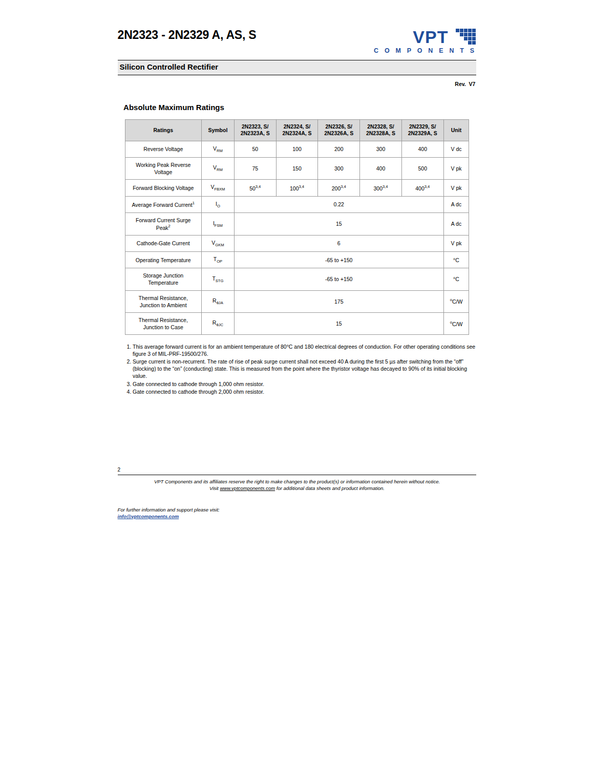2N2323 - 2N2329 A, AS, S
VPT
C O M P O N E N T S
Silicon Controlled Rectifier
Rev. V7
Absolute Maximum Ratings
| Ratings | Symbol | 2N2323, S/ 2N2323A, S | 2N2324, S/ 2N2324A, S | 2N2326, S/ 2N2326A, S | 2N2328, S/ 2N2328A, S | 2N2329, S/ 2N2329A, S | Unit |
| --- | --- | --- | --- | --- | --- | --- | --- |
| Reverse Voltage | V RM | 50 | 100 | 200 | 300 | 400 | V dc |
| Working Peak Reverse Voltage | V RM | 75 | 150 | 300 | 400 | 500 | V pk |
| Forward Blocking Voltage | V FBXM | 50 3,4 | 100 3,4 | 200 3,4 | 300 3,4 | 400 3,4 | V pk |
| Average Forward Current 1 | I O | 0.22 | A dc |
| Forward Current Surge Peak 2 | I FSM | 15 | A dc |
| Cathode-Gate Current | V GKM | 6 | V pk |
| Operating Temperature | T OP | -65 to +150 | °C |
| Storage Junction Temperature | T STG | -65 to +150 | °C |
| Thermal Resistance, Junction to Ambient | R θJA | 175 | o C/W |
| Thermal Resistance, Junction to Case | R θJC | 15 | o C/W |
This average forward current is for an ambient temperature of 80°C and 180 electrical degrees of conduction. For other operating conditions see figure 3 of MIL-PRF-19500/276.
Surge current is non-recurrent. The rate of rise of peak surge current shall not exceed 40 A during the first 5 µs after switching from the “off” (blocking) to the “on” (conducting) state. This is measured from the point where the thyristor voltage has decayed to 90% of its initial blocking value.
Gate connected to cathode through 1,000 ohm resistor.
Gate connected to cathode through 2,000 ohm resistor.
2
VPT Components and its affiliates reserve the right to make changes to the product(s) or information contained herein without notice.
Visit www.vptcomponents.com for additional data sheets and product information.
For further information and support please visit:
info@vptcomponents.com